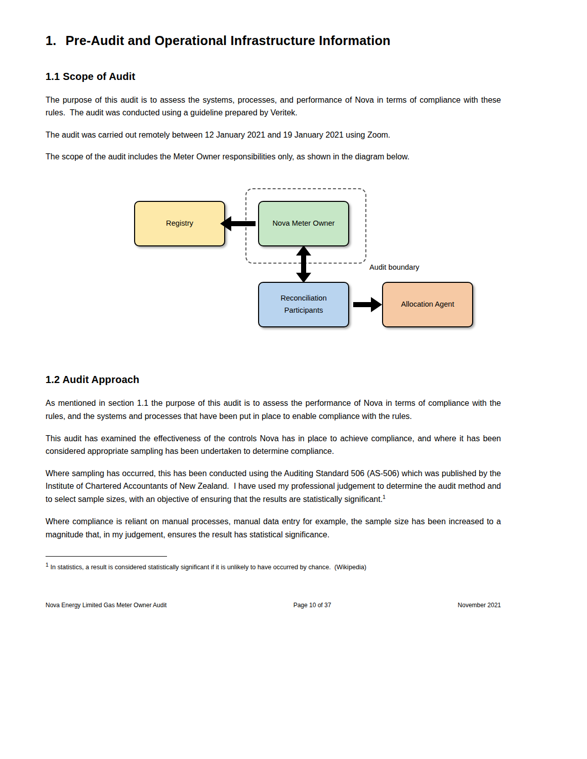1. Pre-Audit and Operational Infrastructure Information
1.1 Scope of Audit
The purpose of this audit is to assess the systems, processes, and performance of Nova in terms of compliance with these rules. The audit was conducted using a guideline prepared by Veritek.
The audit was carried out remotely between 12 January 2021 and 19 January 2021 using Zoom.
The scope of the audit includes the Meter Owner responsibilities only, as shown in the diagram below.
Registry
Nova Meter Owner
Reconciliation
Participants
Allocation Agent
Audit boundary
1.2 Audit Approach
As mentioned in section 1.1 the purpose of this audit is to assess the performance of Nova in terms of compliance with the rules, and the systems and processes that have been put in place to enable compliance with the rules.
This audit has examined the effectiveness of the controls Nova has in place to achieve compliance, and where it has been considered appropriate sampling has been undertaken to determine compliance.
Where sampling has occurred, this has been conducted using the Auditing Standard 506 (AS-506) which was published by the Institute of Chartered Accountants of New Zealand. I have used my professional judgement to determine the audit method and to select sample sizes, with an objective of ensuring that the results are statistically significant.1
Where compliance is reliant on manual processes, manual data entry for example, the sample size has been increased to a magnitude that, in my judgement, ensures the result has statistical significance.
1 In statistics, a result is considered statistically significant if it is unlikely to have occurred by chance. (Wikipedia)
Nova Energy Limited Gas Meter Owner Audit Page 10 of 37 November 2021